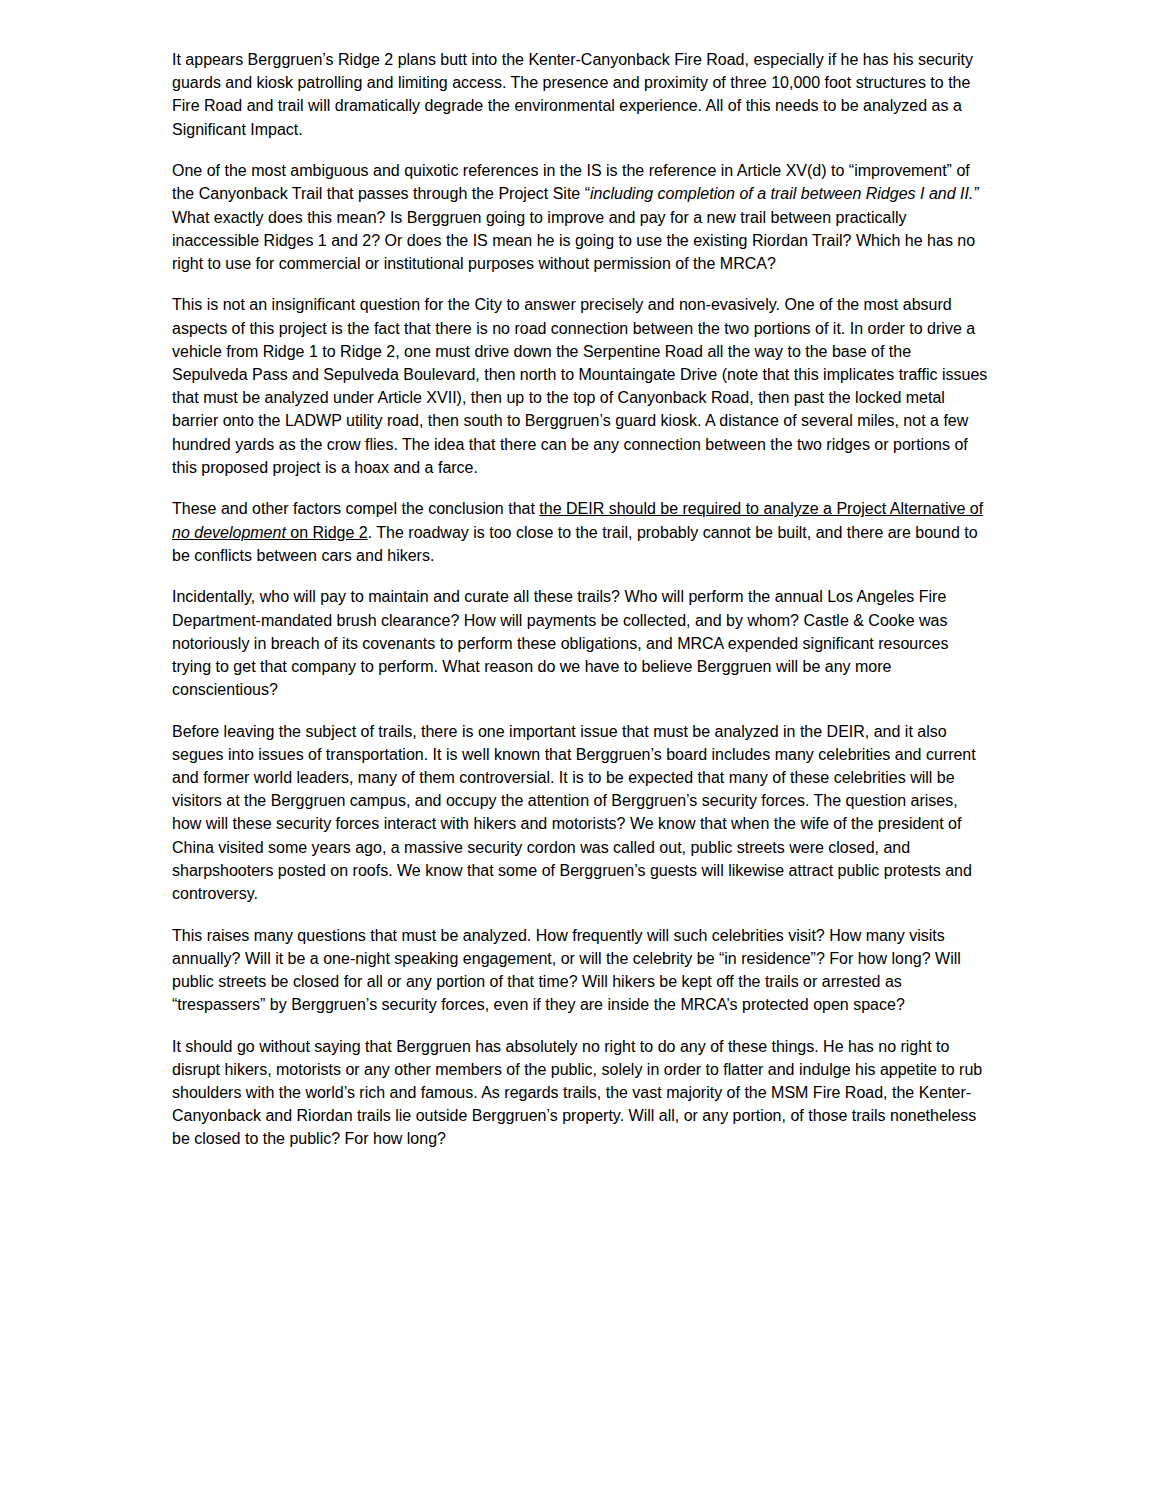It appears Berggruen’s Ridge 2 plans butt into the Kenter-Canyonback Fire Road, especially if he has his security guards and kiosk patrolling and limiting access. The presence and proximity of three 10,000 foot structures to the Fire Road and trail will dramatically degrade the environmental experience. All of this needs to be analyzed as a Significant Impact.
One of the most ambiguous and quixotic references in the IS is the reference in Article XV(d) to “improvement” of the Canyonback Trail that passes through the Project Site “including completion of a trail between Ridges I and II.” What exactly does this mean? Is Berggruen going to improve and pay for a new trail between practically inaccessible Ridges 1 and 2? Or does the IS mean he is going to use the existing Riordan Trail? Which he has no right to use for commercial or institutional purposes without permission of the MRCA?
This is not an insignificant question for the City to answer precisely and non-evasively. One of the most absurd aspects of this project is the fact that there is no road connection between the two portions of it. In order to drive a vehicle from Ridge 1 to Ridge 2, one must drive down the Serpentine Road all the way to the base of the Sepulveda Pass and Sepulveda Boulevard, then north to Mountaingate Drive (note that this implicates traffic issues that must be analyzed under Article XVII), then up to the top of Canyonback Road, then past the locked metal barrier onto the LADWP utility road, then south to Berggruen’s guard kiosk. A distance of several miles, not a few hundred yards as the crow flies. The idea that there can be any connection between the two ridges or portions of this proposed project is a hoax and a farce.
These and other factors compel the conclusion that the DEIR should be required to analyze a Project Alternative of no development on Ridge 2. The roadway is too close to the trail, probably cannot be built, and there are bound to be conflicts between cars and hikers.
Incidentally, who will pay to maintain and curate all these trails? Who will perform the annual Los Angeles Fire Department-mandated brush clearance? How will payments be collected, and by whom? Castle & Cooke was notoriously in breach of its covenants to perform these obligations, and MRCA expended significant resources trying to get that company to perform. What reason do we have to believe Berggruen will be any more conscientious?
Before leaving the subject of trails, there is one important issue that must be analyzed in the DEIR, and it also segues into issues of transportation. It is well known that Berggruen’s board includes many celebrities and current and former world leaders, many of them controversial. It is to be expected that many of these celebrities will be visitors at the Berggruen campus, and occupy the attention of Berggruen’s security forces. The question arises, how will these security forces interact with hikers and motorists? We know that when the wife of the president of China visited some years ago, a massive security cordon was called out, public streets were closed, and sharpshooters posted on roofs. We know that some of Berggruen’s guests will likewise attract public protests and controversy.
This raises many questions that must be analyzed. How frequently will such celebrities visit? How many visits annually? Will it be a one-night speaking engagement, or will the celebrity be “in residence”? For how long? Will public streets be closed for all or any portion of that time? Will hikers be kept off the trails or arrested as “trespassers” by Berggruen’s security forces, even if they are inside the MRCA’s protected open space?
It should go without saying that Berggruen has absolutely no right to do any of these things. He has no right to disrupt hikers, motorists or any other members of the public, solely in order to flatter and indulge his appetite to rub shoulders with the world’s rich and famous. As regards trails, the vast majority of the MSM Fire Road, the Kenter-Canyonback and Riordan trails lie outside Berggruen’s property. Will all, or any portion, of those trails nonetheless be closed to the public? For how long?